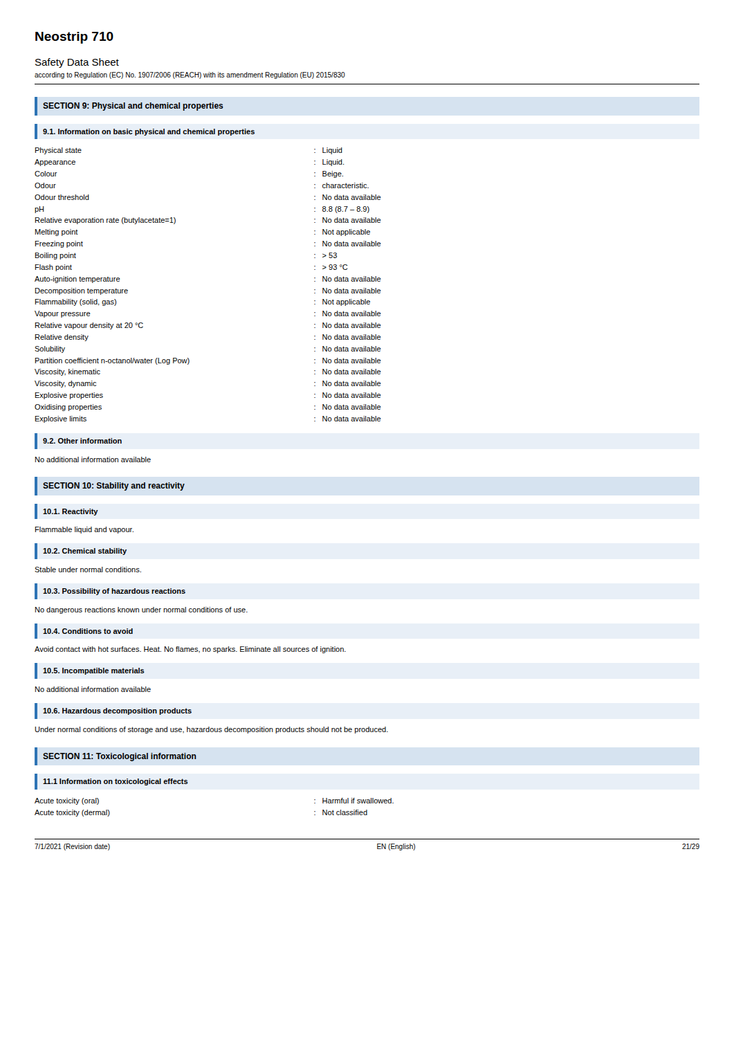Neostrip 710
Safety Data Sheet
according to Regulation (EC) No. 1907/2006 (REACH) with its amendment Regulation (EU) 2015/830
SECTION 9: Physical and chemical properties
9.1. Information on basic physical and chemical properties
| Physical state | : | Liquid |
| Appearance | : | Liquid. |
| Colour | : | Beige. |
| Odour | : | characteristic. |
| Odour threshold | : | No data available |
| pH | : | 8.8 (8.7 – 8.9) |
| Relative evaporation rate (butylacetate=1) | : | No data available |
| Melting point | : | Not applicable |
| Freezing point | : | No data available |
| Boiling point | : | > 53 |
| Flash point | : | > 93 °C |
| Auto-ignition temperature | : | No data available |
| Decomposition temperature | : | No data available |
| Flammability (solid, gas) | : | Not applicable |
| Vapour pressure | : | No data available |
| Relative vapour density at 20 °C | : | No data available |
| Relative density | : | No data available |
| Solubility | : | No data available |
| Partition coefficient n-octanol/water (Log Pow) | : | No data available |
| Viscosity, kinematic | : | No data available |
| Viscosity, dynamic | : | No data available |
| Explosive properties | : | No data available |
| Oxidising properties | : | No data available |
| Explosive limits | : | No data available |
9.2. Other information
No additional information available
SECTION 10: Stability and reactivity
10.1. Reactivity
Flammable liquid and vapour.
10.2. Chemical stability
Stable under normal conditions.
10.3. Possibility of hazardous reactions
No dangerous reactions known under normal conditions of use.
10.4. Conditions to avoid
Avoid contact with hot surfaces. Heat. No flames, no sparks. Eliminate all sources of ignition.
10.5. Incompatible materials
No additional information available
10.6. Hazardous decomposition products
Under normal conditions of storage and use, hazardous decomposition products should not be produced.
SECTION 11: Toxicological information
11.1 Information on toxicological effects
| Acute toxicity (oral) | : | Harmful if swallowed. |
| Acute toxicity (dermal) | : | Not classified |
7/1/2021 (Revision date) EN (English) 21/29